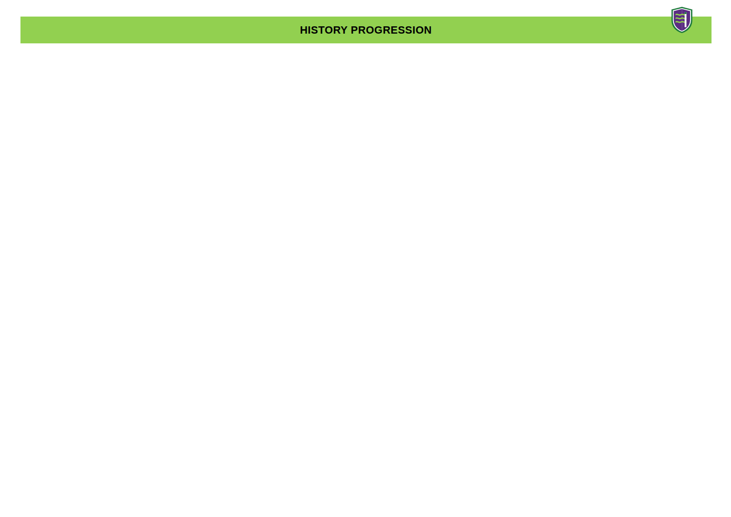HISTORY PROGRESSION
School crest